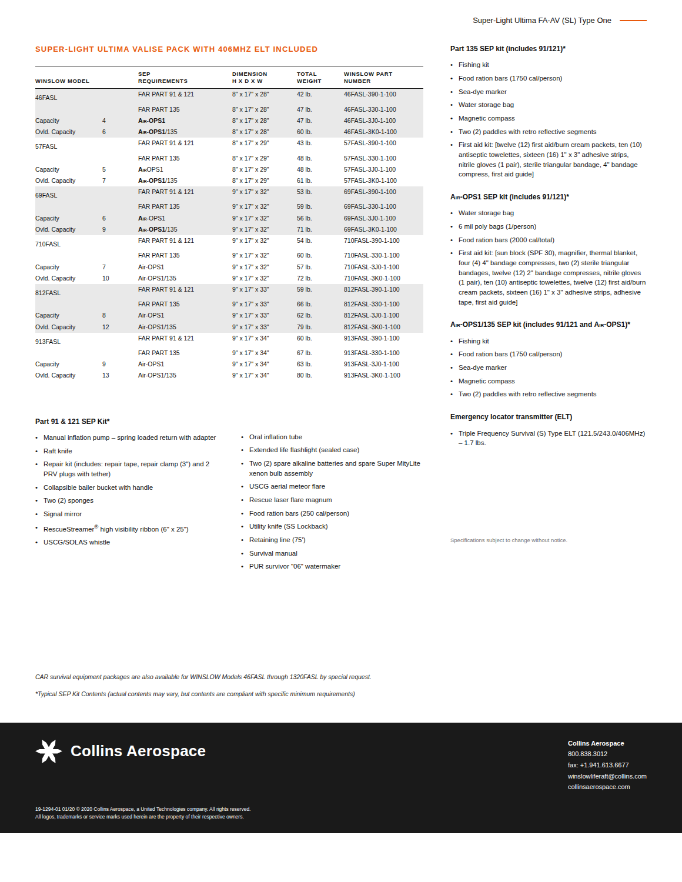Super-Light Ultima FA-AV (SL) Type One
Super-Light Ultima Valise Pack with 406MHz ELT Included
| Winslow Model | SEP Requirements | Dimension H x D x W | Total Weight | Winslow Part Number |
| --- | --- | --- | --- | --- |
| 46FASL | FAR PART 91 & 121 | 8" x 17" x 28" | 42 lb. | 46FASL-390-1-100 |
| | FAR PART 135 | 8" x 17" x 28" | 47 lb. | 46FASL-330-1-100 |
| Capacity 4 | Air - OPS1 | 8" x 17" x 28" | 47 lb. | 46FASL-3J0-1-100 |
| Ovld. Capacity 6 | Air - OPS1 /135 | 8" x 17" x 28" | 60 lb. | 46FASL-3K0-1-100 |
| 57FASL | FAR PART 91 & 121 | 8" x 17" x 29" | 43 lb. | 57FASL-390-1-100 |
| | FAR PART 135 | 8" x 17" x 29" | 48 lb. | 57FASL-330-1-100 |
| Capacity 5 | Air OPS1 | 8" x 17" x 29" | 48 lb. | 57FASL-3J0-1-100 |
| Ovld. Capacity 7 | Air - OPS1 /135 | 8" x 17" x 29" | 61 lb. | 57FASL-3K0-1-100 |
| 69FASL | FAR PART 91 & 121 | 9" x 17" x 32" | 53 lb. | 69FASL-390-1-100 |
| | FAR PART 135 | 9" x 17" x 32" | 59 lb. | 69FASL-330-1-100 |
| Capacity 6 | Air -OPS1 | 9" x 17" x 32" | 56 lb. | 69FASL-3J0-1-100 |
| Ovld. Capacity 9 | Air - OPS1 /135 | 9" x 17" x 32" | 71 lb. | 69FASL-3K0-1-100 |
| 710FASL | FAR PART 91 & 121 | 9" x 17" x 32" | 54 lb. | 710FASL-390-1-100 |
| | FAR PART 135 | 9" x 17" x 32" | 60 lb. | 710FASL-330-1-100 |
| Capacity 7 | Air-OPS1 | 9" x 17" x 32" | 57 lb. | 710FASL-3J0-1-100 |
| Ovld. Capacity 10 | Air-OPS1/135 | 9" x 17" x 32" | 72 lb. | 710FASL-3K0-1-100 |
| 812FASL | FAR PART 91 & 121 | 9" x 17" x 33" | 59 lb. | 812FASL-390-1-100 |
| | FAR PART 135 | 9" x 17" x 33" | 66 lb. | 812FASL-330-1-100 |
| Capacity 8 | Air-OPS1 | 9" x 17" x 33" | 62 lb. | 812FASL-3J0-1-100 |
| Ovld. Capacity 12 | Air-OPS1/135 | 9" x 17" x 33" | 79 lb. | 812FASL-3K0-1-100 |
| 913FASL | FAR PART 91 & 121 | 9" x 17" x 34" | 60 lb. | 913FASL-390-1-100 |
| | FAR PART 135 | 9" x 17" x 34" | 67 lb. | 913FASL-330-1-100 |
| Capacity 9 | Air-OPS1 | 9" x 17" x 34" | 63 lb. | 913FASL-3J0-1-100 |
| Ovld. Capacity 13 | Air-OPS1/135 | 9" x 17" x 34" | 80 lb. | 913FASL-3K0-1-100 |
Part 91 & 121 SEP Kit*
Manual inflation pump – spring loaded return with adapter
Raft knife
Repair kit (includes: repair tape, repair clamp (3") and 2 PRV plugs with tether)
Collapsible bailer bucket with handle
Two (2) sponges
Signal mirror
RescueStreamer® high visibility ribbon (6" x 25")
USCG/SOLAS whistle
Oral inflation tube
Extended life flashlight (sealed case)
Two (2) spare alkaline batteries and spare Super MityLite xenon bulb assembly
USCG aerial meteor flare
Rescue laser flare magnum
Food ration bars (250 cal/person)
Utility knife (SS Lockback)
Retaining line (75')
Survival manual
PUR survivor "06" watermaker
CAR survival equipment packages are also available for WINSLOW Models 46FASL through 1320FASL by special request.
*Typical SEP Kit Contents (actual contents may vary, but contents are compliant with specific minimum requirements)
Part 135 SEP kit (includes 91/121)*
Fishing kit
Food ration bars (1750 cal/person)
Sea-dye marker
Water storage bag
Magnetic compass
Two (2) paddles with retro reflective segments
First aid kit: [twelve (12) first aid/burn cream packets, ten (10) antiseptic towelettes, sixteen (16) 1" x 3" adhesive strips, nitrile gloves (1 pair), sterile triangular bandage, 4" bandage compress, first aid guide]
Air-OPS1 SEP kit (includes 91/121)*
Water storage bag
6 mil poly bags (1/person)
Food ration bars (2000 cal/total)
First aid kit: [sun block (SPF 30), magnifier, thermal blanket, four (4) 4" bandage compresses, two (2) sterile triangular bandages, twelve (12) 2" bandage compresses, nitrile gloves (1 pair), ten (10) antiseptic towelettes, twelve (12) first aid/burn cream packets, sixteen (16) 1" x 3" adhesive strips, adhesive tape, first aid guide]
Air-OPS1/135 SEP kit (includes 91/121 and Air-OPS1)*
Fishing kit
Food ration bars (1750 cal/person)
Sea-dye marker
Magnetic compass
Two (2) paddles with retro reflective segments
Emergency locator transmitter (ELT)
Triple Frequency Survival (S) Type ELT (121.5/243.0/406MHz) – 1.7 lbs.
Specifications subject to change without notice.
Collins Aerospace
Collins Aerospace
800.838.3012
fax: +1.941.613.6677
winslowliferaft@collins.com
collinsaerospace.com
19-1294-01 01/20 © 2020 Collins Aerospace, a United Technologies company. All rights reserved.
All logos, trademarks or service marks used herein are the property of their respective owners.